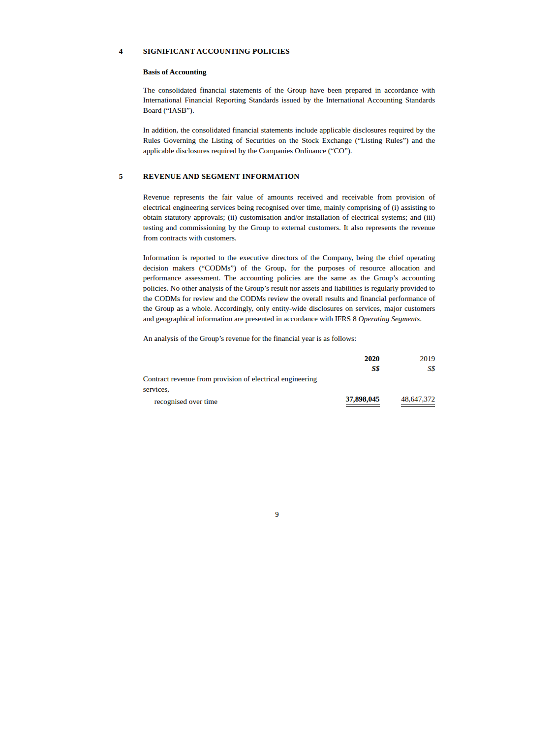4
SIGNIFICANT ACCOUNTING POLICIES
Basis of Accounting
The consolidated financial statements of the Group have been prepared in accordance with International Financial Reporting Standards issued by the International Accounting Standards Board (“IASB”).
In addition, the consolidated financial statements include applicable disclosures required by the Rules Governing the Listing of Securities on the Stock Exchange (“Listing Rules”) and the applicable disclosures required by the Companies Ordinance (“CO”).
5
REVENUE AND SEGMENT INFORMATION
Revenue represents the fair value of amounts received and receivable from provision of electrical engineering services being recognised over time, mainly comprising of (i) assisting to obtain statutory approvals; (ii) customisation and/or installation of electrical systems; and (iii) testing and commissioning by the Group to external customers. It also represents the revenue from contracts with customers.
Information is reported to the executive directors of the Company, being the chief operating decision makers (“CODMs”) of the Group, for the purposes of resource allocation and performance assessment. The accounting policies are the same as the Group’s accounting policies. No other analysis of the Group’s result nor assets and liabilities is regularly provided to the CODMs for review and the CODMs review the overall results and financial performance of the Group as a whole. Accordingly, only entity-wide disclosures on services, major customers and geographical information are presented in accordance with IFRS 8 Operating Segments.
An analysis of the Group’s revenue for the financial year is as follows:
| | 2020 | 2019 |
| | S$ | S$ |
| Contract revenue from provision of electrical engineering services, | | |
| recognised over time | 37,898,045 | 48,647,372 |
9